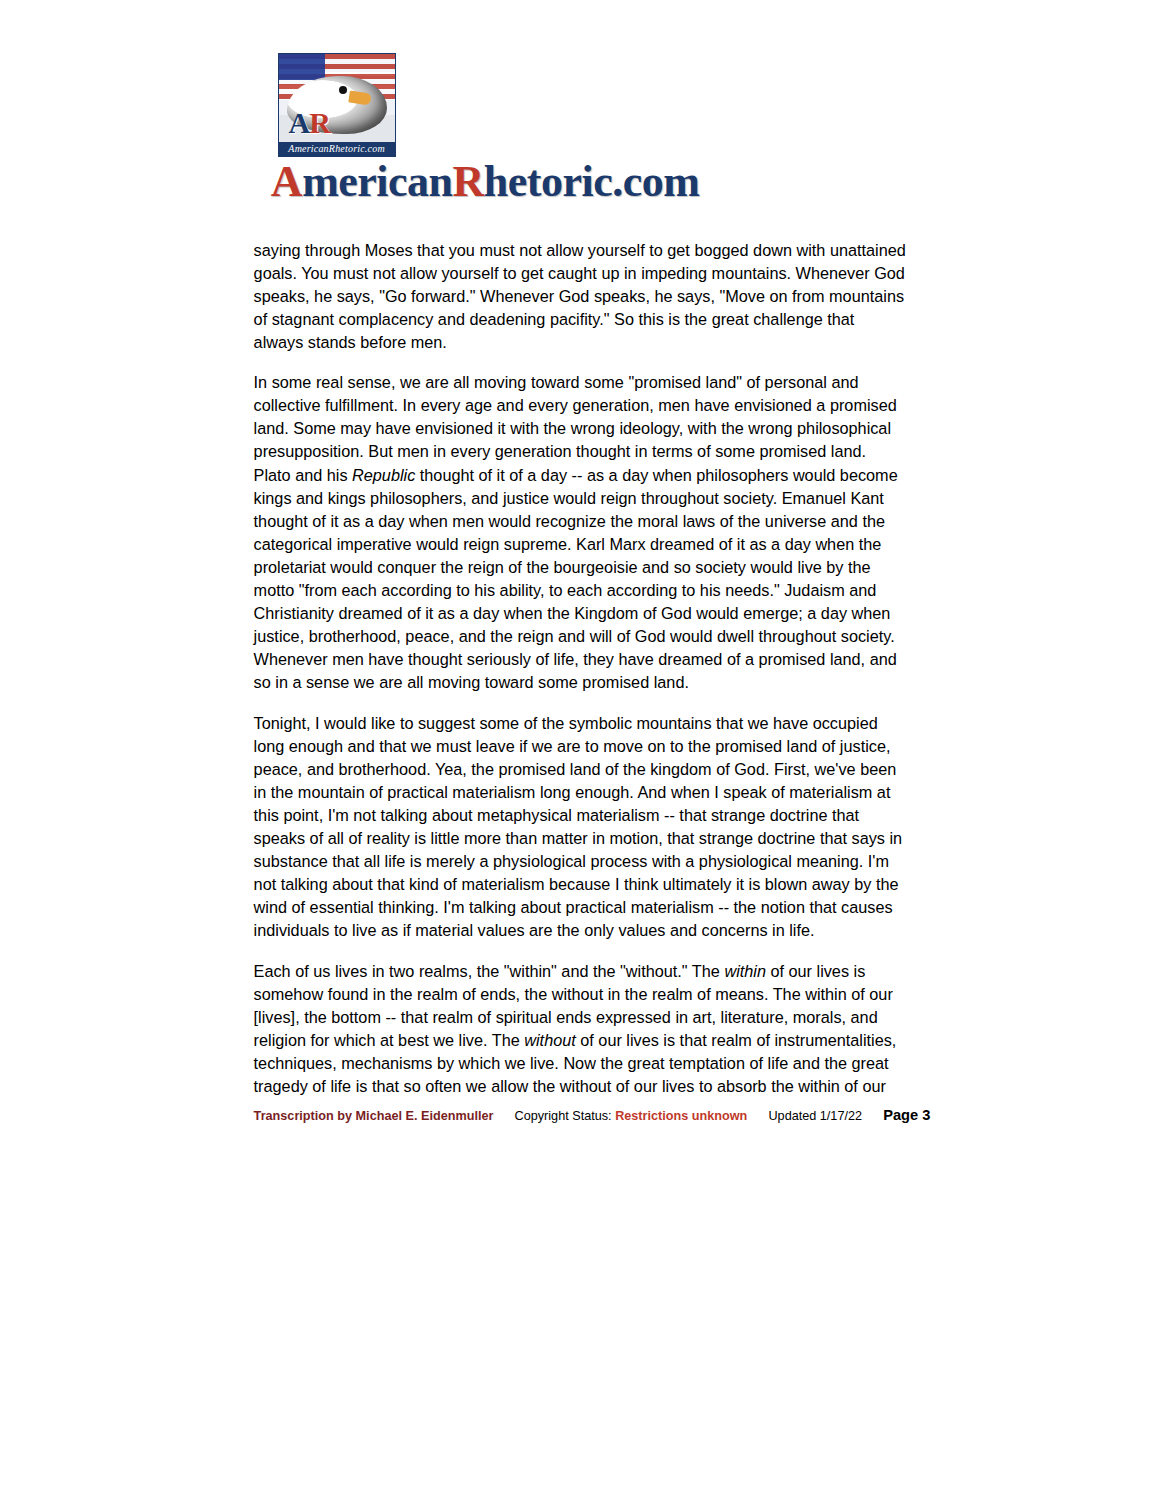AR
AmericanRhetoric.com
AmericanRhetoric.com
saying through Moses that you must not allow yourself to get bogged down with unattained goals. You must not allow yourself to get caught up in impeding mountains. Whenever God speaks, he says, "Go forward." Whenever God speaks, he says, "Move on from mountains of stagnant complacency and deadening pacifity." So this is the great challenge that always stands before men.
In some real sense, we are all moving toward some "promised land" of personal and collective fulfillment. In every age and every generation, men have envisioned a promised land. Some may have envisioned it with the wrong ideology, with the wrong philosophical presupposition. But men in every generation thought in terms of some promised land. Plato and his Republic thought of it of a day -- as a day when philosophers would become kings and kings philosophers, and justice would reign throughout society. Emanuel Kant thought of it as a day when men would recognize the moral laws of the universe and the categorical imperative would reign supreme. Karl Marx dreamed of it as a day when the proletariat would conquer the reign of the bourgeoisie and so society would live by the motto "from each according to his ability, to each according to his needs." Judaism and Christianity dreamed of it as a day when the Kingdom of God would emerge; a day when justice, brotherhood, peace, and the reign and will of God would dwell throughout society. Whenever men have thought seriously of life, they have dreamed of a promised land, and so in a sense we are all moving toward some promised land.
Tonight, I would like to suggest some of the symbolic mountains that we have occupied long enough and that we must leave if we are to move on to the promised land of justice, peace, and brotherhood. Yea, the promised land of the kingdom of God. First, we've been in the mountain of practical materialism long enough. And when I speak of materialism at this point, I'm not talking about metaphysical materialism -- that strange doctrine that speaks of all of reality is little more than matter in motion, that strange doctrine that says in substance that all life is merely a physiological process with a physiological meaning. I'm not talking about that kind of materialism because I think ultimately it is blown away by the wind of essential thinking. I'm talking about practical materialism -- the notion that causes individuals to live as if material values are the only values and concerns in life.
Each of us lives in two realms, the "within" and the "without." The within of our lives is somehow found in the realm of ends, the without in the realm of means. The within of our [lives], the bottom -- that realm of spiritual ends expressed in art, literature, morals, and religion for which at best we live. The without of our lives is that realm of instrumentalities, techniques, mechanisms by which we live. Now the great temptation of life and the great tragedy of life is that so often we allow the without of our lives to absorb the within of our
Transcription by Michael E. Eidenmuller Copyright Status: Restrictions unknown Updated 1/17/22 Page 3